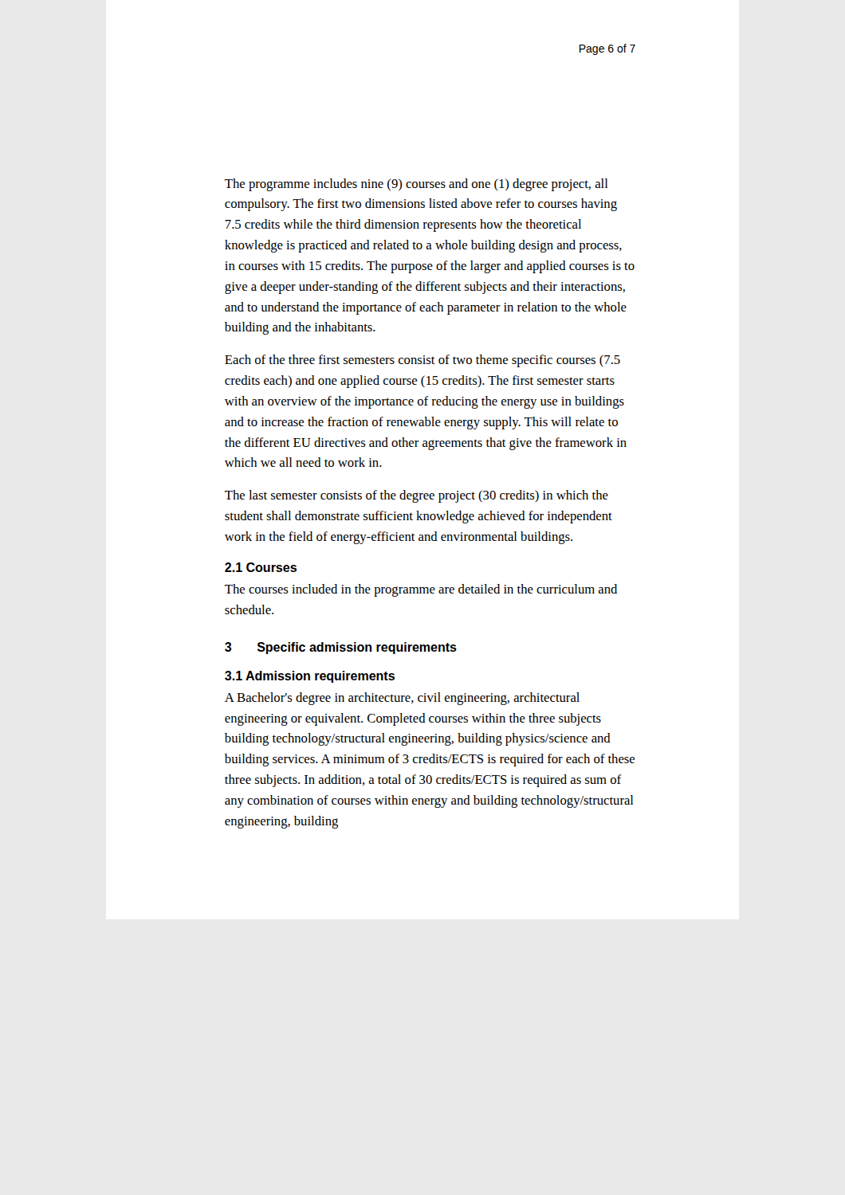Page 6 of 7
The programme includes nine (9) courses and one (1) degree project, all compulsory. The first two dimensions listed above refer to courses having 7.5 credits while the third dimension represents how the theoretical knowledge is practiced and related to a whole building design and process, in courses with 15 credits. The purpose of the larger and applied courses is to give a deeper under-standing of the different subjects and their interactions, and to understand the importance of each parameter in relation to the whole building and the inhabitants.
Each of the three first semesters consist of two theme specific courses (7.5 credits each) and one applied course (15 credits). The first semester starts with an overview of the importance of reducing the energy use in buildings and to increase the fraction of renewable energy supply. This will relate to the different EU directives and other agreements that give the framework in which we all need to work in.
The last semester consists of the degree project (30 credits) in which the student shall demonstrate sufficient knowledge achieved for independent work in the field of energy-efficient and environmental buildings.
2.1 Courses
The courses included in the programme are detailed in the curriculum and schedule.
3 Specific admission requirements
3.1 Admission requirements
A Bachelor's degree in architecture, civil engineering, architectural engineering or equivalent. Completed courses within the three subjects building technology/structural engineering, building physics/science and building services. A minimum of 3 credits/ECTS is required for each of these three subjects. In addition, a total of 30 credits/ECTS is required as sum of any combination of courses within energy and building technology/structural engineering, building